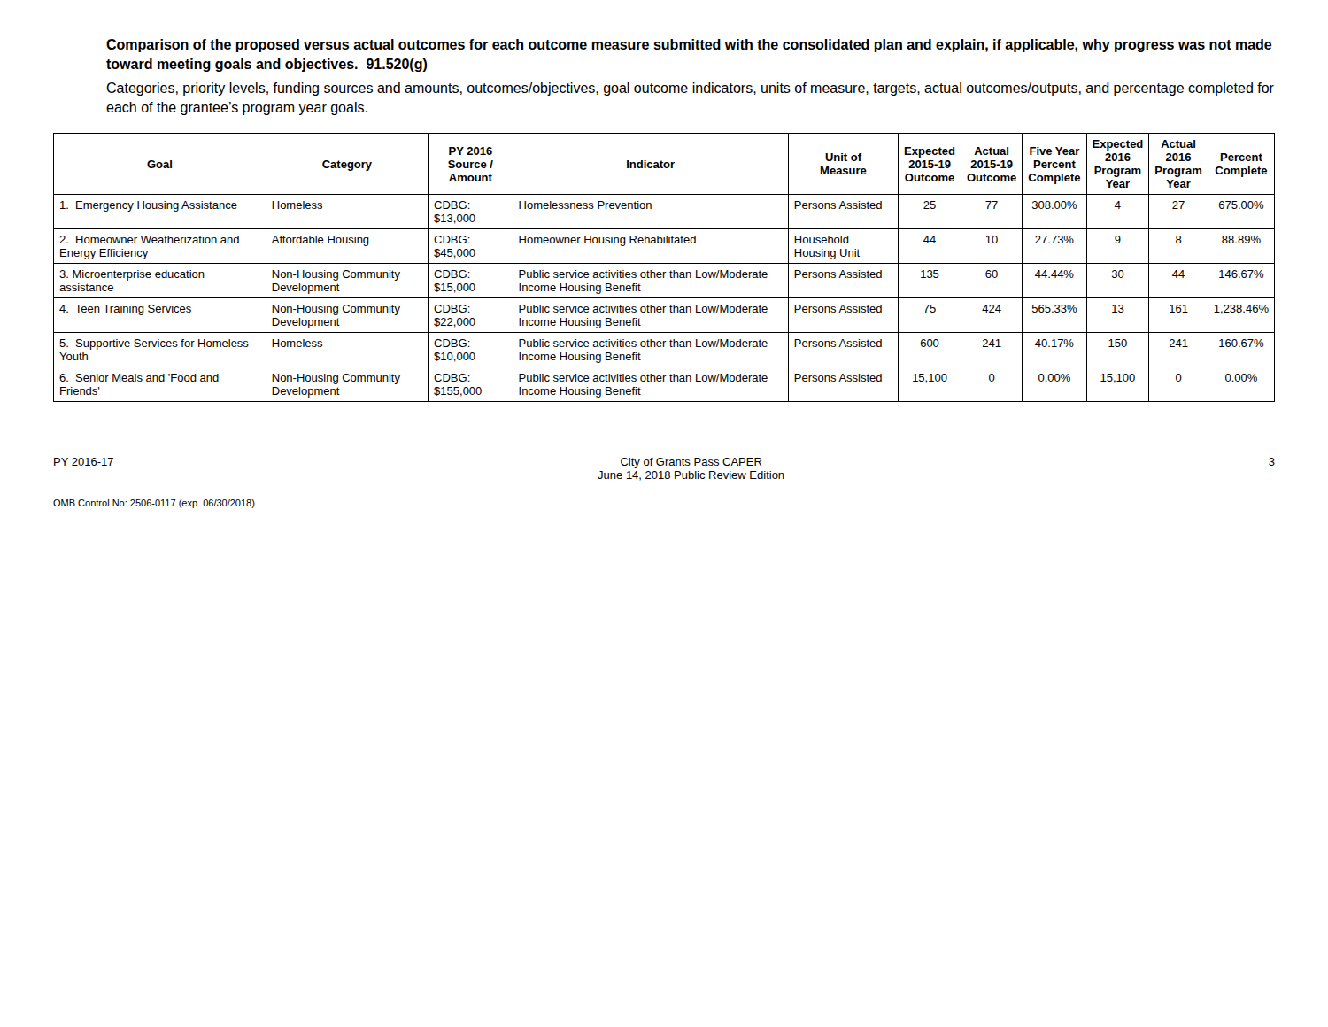Comparison of the proposed versus actual outcomes for each outcome measure submitted with the consolidated plan and explain, if applicable, why progress was not made toward meeting goals and objectives. 91.520(g)
Categories, priority levels, funding sources and amounts, outcomes/objectives, goal outcome indicators, units of measure, targets, actual outcomes/outputs, and percentage completed for each of the grantee’s program year goals.
| Goal | Category | PY 2016 Source / Amount | Indicator | Unit of Measure | Expected 2015-19 Outcome | Actual 2015-19 Outcome | Five Year Percent Complete | Expected 2016 Program Year | Actual 2016 Program Year | Percent Complete |
| --- | --- | --- | --- | --- | --- | --- | --- | --- | --- | --- |
| 1. Emergency Housing Assistance | Homeless | CDBG: $13,000 | Homelessness Prevention | Persons Assisted | 25 | 77 | 308.00% | 4 | 27 | 675.00% |
| 2. Homeowner Weatherization and Energy Efficiency | Affordable Housing | CDBG: $45,000 | Homeowner Housing Rehabilitated | Household Housing Unit | 44 | 10 | 27.73% | 9 | 8 | 88.89% |
| 3. Microenterprise education assistance | Non-Housing Community Development | CDBG: $15,000 | Public service activities other than Low/Moderate Income Housing Benefit | Persons Assisted | 135 | 60 | 44.44% | 30 | 44 | 146.67% |
| 4. Teen Training Services | Non-Housing Community Development | CDBG: $22,000 | Public service activities other than Low/Moderate Income Housing Benefit | Persons Assisted | 75 | 424 | 565.33% | 13 | 161 | 1,238.46% |
| 5. Supportive Services for Homeless Youth | Homeless | CDBG: $10,000 | Public service activities other than Low/Moderate Income Housing Benefit | Persons Assisted | 600 | 241 | 40.17% | 150 | 241 | 160.67% |
| 6. Senior Meals and 'Food and Friends' | Non-Housing Community Development | CDBG: $155,000 | Public service activities other than Low/Moderate Income Housing Benefit | Persons Assisted | 15,100 | 0 | 0.00% | 15,100 | 0 | 0.00% |
PY 2016-17
City of Grants Pass CAPER
June 14, 2018 Public Review Edition
3
OMB Control No: 2506-0117 (exp. 06/30/2018)